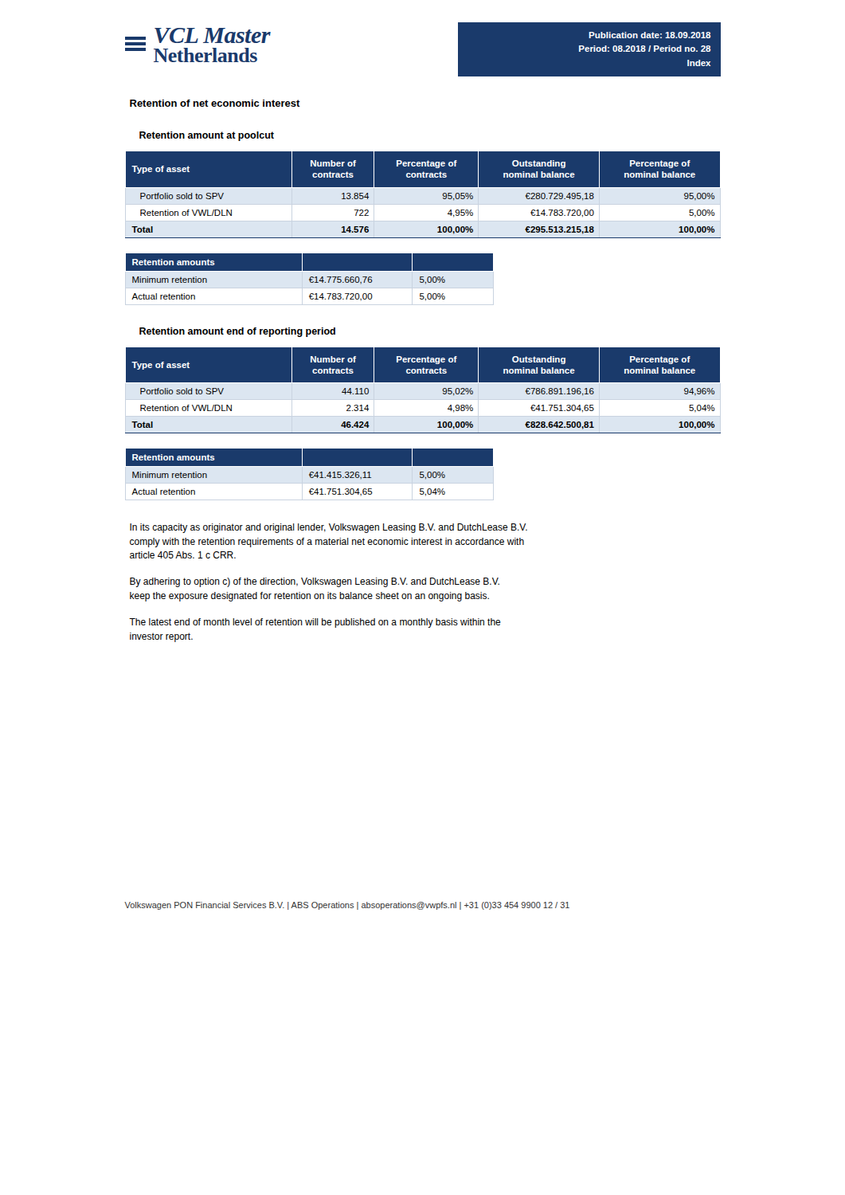VCL Master
Netherlands
Publication date: 18.09.2018
Period: 08.2018 / Period no. 28
Index
Retention of net economic interest
Retention amount at poolcut
| Type of asset | Number of contracts | Percentage of contracts | Outstanding nominal balance | Percentage of nominal balance |
| --- | --- | --- | --- | --- |
| Portfolio sold to SPV | 13.854 | 95,05% | €280.729.495,18 | 95,00% |
| Retention of VWL/DLN | 722 | 4,95% | €14.783.720,00 | 5,00% |
| Total | 14.576 | 100,00% | €295.513.215,18 | 100,00% |
| Retention amounts | | |
| --- | --- | --- |
| Minimum retention | €14.775.660,76 | 5,00% |
| Actual retention | €14.783.720,00 | 5,00% |
Retention amount end of reporting period
| Type of asset | Number of contracts | Percentage of contracts | Outstanding nominal balance | Percentage of nominal balance |
| --- | --- | --- | --- | --- |
| Portfolio sold to SPV | 44.110 | 95,02% | €786.891.196,16 | 94,96% |
| Retention of VWL/DLN | 2.314 | 4,98% | €41.751.304,65 | 5,04% |
| Total | 46.424 | 100,00% | €828.642.500,81 | 100,00% |
| Retention amounts | | |
| --- | --- | --- |
| Minimum retention | €41.415.326,11 | 5,00% |
| Actual retention | €41.751.304,65 | 5,04% |
In its capacity as originator and original lender, Volkswagen Leasing B.V. and DutchLease B.V.
comply with the retention requirements of a material net economic interest in accordance with
article 405 Abs. 1 c CRR.
By adhering to option c) of the direction, Volkswagen Leasing B.V. and DutchLease B.V.
keep the exposure designated for retention on its balance sheet on an ongoing basis.
The latest end of month level of retention will be published on a monthly basis within the
investor report.
Volkswagen PON Financial Services B.V. | ABS Operations | absoperations@vwpfs.nl | +31 (0)33 454 9900 12 / 31